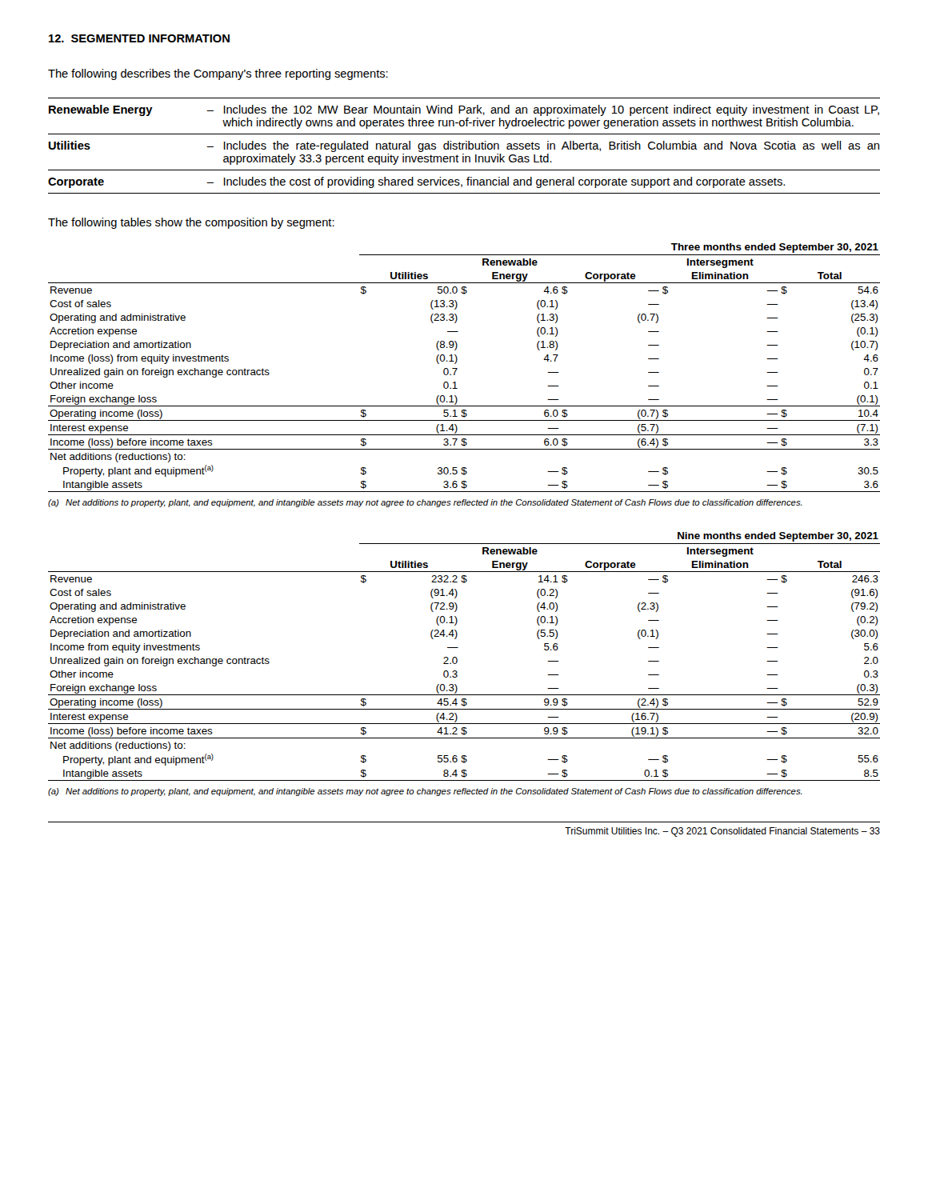12. SEGMENTED INFORMATION
The following describes the Company's three reporting segments:
| Renewable Energy | – | Includes the 102 MW Bear Mountain Wind Park, and an approximately 10 percent indirect equity investment in Coast LP, which indirectly owns and operates three run-of-river hydroelectric power generation assets in northwest British Columbia. |
| Utilities | – | Includes the rate-regulated natural gas distribution assets in Alberta, British Columbia and Nova Scotia as well as an approximately 33.3 percent equity investment in Inuvik Gas Ltd. |
| Corporate | – | Includes the cost of providing shared services, financial and general corporate support and corporate assets. |
The following tables show the composition by segment:
| | Three months ended September 30, 2021 |
| | | Renewable | | Intersegment | |
| | Utilities | Energy | Corporate | Elimination | Total |
| Revenue | $ | 50.0 | $ | 4.6 | $ | — | $ | — | $ | 54.6 |
| Cost of sales | | (13.3) | | (0.1) | | — | | — | | (13.4) |
| Operating and administrative | | (23.3) | | (1.3) | | (0.7) | | — | | (25.3) |
| Accretion expense | | — | | (0.1) | | — | | — | | (0.1) |
| Depreciation and amortization | | (8.9) | | (1.8) | | — | | — | | (10.7) |
| Income (loss) from equity investments | | (0.1) | | 4.7 | | — | | — | | 4.6 |
| Unrealized gain on foreign exchange contracts | | 0.7 | | — | | — | | — | | 0.7 |
| Other income | | 0.1 | | — | | — | | — | | 0.1 |
| Foreign exchange loss | | (0.1) | | — | | — | | — | | (0.1) |
| Operating income (loss) | $ | 5.1 | $ | 6.0 | $ | (0.7) | $ | — | $ | 10.4 |
| Interest expense | | (1.4) | | — | | (5.7) | | — | | (7.1) |
| Income (loss) before income taxes | $ | 3.7 | $ | 6.0 | $ | (6.4) | $ | — | $ | 3.3 |
| Net additions (reductions) to: | |
| Property, plant and equipment (a) | $ | 30.5 | $ | — | $ | — | $ | — | $ | 30.5 |
| Intangible assets | $ | 3.6 | $ | — | $ | — | $ | — | $ | 3.6 |
(a) Net additions to property, plant, and equipment, and intangible assets may not agree to changes reflected in the Consolidated Statement of Cash Flows due to classification differences.
| | Nine months ended September 30, 2021 |
| | | Renewable | | Intersegment | |
| | Utilities | Energy | Corporate | Elimination | Total |
| Revenue | $ | 232.2 | $ | 14.1 | $ | — | $ | — | $ | 246.3 |
| Cost of sales | | (91.4) | | (0.2) | | — | | — | | (91.6) |
| Operating and administrative | | (72.9) | | (4.0) | | (2.3) | | — | | (79.2) |
| Accretion expense | | (0.1) | | (0.1) | | — | | — | | (0.2) |
| Depreciation and amortization | | (24.4) | | (5.5) | | (0.1) | | — | | (30.0) |
| Income from equity investments | | — | | 5.6 | | — | | — | | 5.6 |
| Unrealized gain on foreign exchange contracts | | 2.0 | | — | | — | | — | | 2.0 |
| Other income | | 0.3 | | — | | — | | — | | 0.3 |
| Foreign exchange loss | | (0.3) | | — | | — | | — | | (0.3) |
| Operating income (loss) | $ | 45.4 | $ | 9.9 | $ | (2.4) | $ | — | $ | 52.9 |
| Interest expense | | (4.2) | | — | | (16.7) | | — | | (20.9) |
| Income (loss) before income taxes | $ | 41.2 | $ | 9.9 | $ | (19.1) | $ | — | $ | 32.0 |
| Net additions (reductions) to: | |
| Property, plant and equipment (a) | $ | 55.6 | $ | — | $ | — | $ | — | $ | 55.6 |
| Intangible assets | $ | 8.4 | $ | — | $ | 0.1 | $ | — | $ | 8.5 |
(a) Net additions to property, plant, and equipment, and intangible assets may not agree to changes reflected in the Consolidated Statement of Cash Flows due to classification differences.
TriSummit Utilities Inc. – Q3 2021 Consolidated Financial Statements – 33